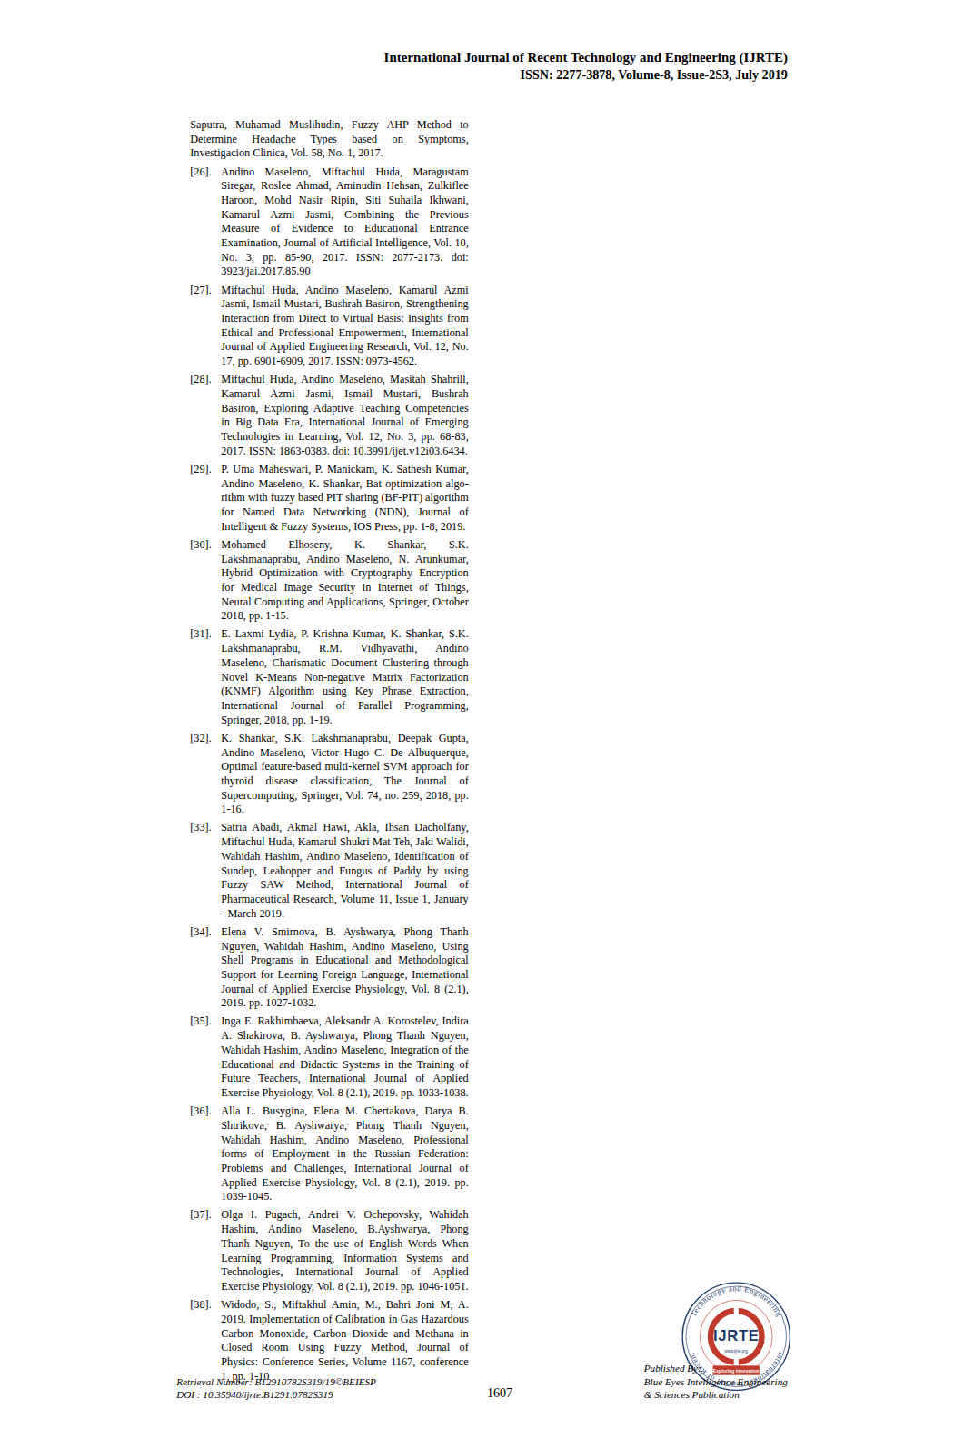International Journal of Recent Technology and Engineering (IJRTE)
ISSN: 2277-3878, Volume-8, Issue-2S3, July 2019
Saputra, Muhamad Muslihudin, Fuzzy AHP Method to Determine Headache Types based on Symptoms, Investigacion Clinica, Vol. 58, No. 1, 2017.
[26]. Andino Maseleno, Miftachul Huda, Maragustam Siregar, Roslee Ahmad, Aminudin Hehsan, Zulkiflee Haroon, Mohd Nasir Ripin, Siti Suhaila Ikhwani, Kamarul Azmi Jasmi, Combining the Previous Measure of Evidence to Educational Entrance Examination, Journal of Artificial Intelligence, Vol. 10, No. 3, pp. 85-90, 2017. ISSN: 2077-2173. doi: 3923/jai.2017.85.90
[27]. Miftachul Huda, Andino Maseleno, Kamarul Azmi Jasmi, Ismail Mustari, Bushrah Basiron, Strengthening Interaction from Direct to Virtual Basis: Insights from Ethical and Professional Empowerment, International Journal of Applied Engineering Research, Vol. 12, No. 17, pp. 6901-6909, 2017. ISSN: 0973-4562.
[28]. Miftachul Huda, Andino Maseleno, Masitah Shahrill, Kamarul Azmi Jasmi, Ismail Mustari, Bushrah Basiron, Exploring Adaptive Teaching Competencies in Big Data Era, International Journal of Emerging Technologies in Learning, Vol. 12, No. 3, pp. 68-83, 2017. ISSN: 1863-0383. doi: 10.3991/ijet.v12i03.6434.
[29]. P. Uma Maheswari, P. Manickam, K. Sathesh Kumar, Andino Maseleno, K. Shankar, Bat optimization algorithm with fuzzy based PIT sharing (BF-PIT) algorithm for Named Data Networking (NDN), Journal of Intelligent & Fuzzy Systems, IOS Press, pp. 1-8, 2019.
[30]. Mohamed Elhoseny, K. Shankar, S.K. Lakshmanaprabu, Andino Maseleno, N. Arunkumar, Hybrid Optimization with Cryptography Encryption for Medical Image Security in Internet of Things, Neural Computing and Applications, Springer, October 2018, pp. 1-15.
[31]. E. Laxmi Lydia, P. Krishna Kumar, K. Shankar, S.K. Lakshmanaprabu, R.M. Vidhyavathi, Andino Maseleno, Charismatic Document Clustering through Novel K-Means Non-negative Matrix Factorization (KNMF) Algorithm using Key Phrase Extraction, International Journal of Parallel Programming, Springer, 2018, pp. 1-19.
[32]. K. Shankar, S.K. Lakshmanaprabu, Deepak Gupta, Andino Maseleno, Victor Hugo C. De Albuquerque, Optimal feature-based multi-kernel SVM approach for thyroid disease classification, The Journal of Supercomputing, Springer, Vol. 74, no. 259, 2018, pp. 1-16.
[33]. Satria Abadi, Akmal Hawi, Akla, Ihsan Dacholfany, Miftachul Huda, Kamarul Shukri Mat Teh, Jaki Walidi, Wahidah Hashim, Andino Maseleno, Identification of Sundep, Leahopper and Fungus of Paddy by using Fuzzy SAW Method, International Journal of Pharmaceutical Research, Volume 11, Issue 1, January - March 2019.
[34]. Elena V. Smirnova, B. Ayshwarya, Phong Thanh Nguyen, Wahidah Hashim, Andino Maseleno, Using Shell Programs in Educational and Methodological Support for Learning Foreign Language, International Journal of Applied Exercise Physiology, Vol. 8 (2.1), 2019. pp. 1027-1032.
[35]. Inga E. Rakhimbaeva, Aleksandr A. Korostelev, Indira A. Shakirova, B. Ayshwarya, Phong Thanh Nguyen, Wahidah Hashim, Andino Maseleno, Integration of the Educational and Didactic Systems in the Training of Future Teachers, International Journal of Applied Exercise Physiology, Vol. 8 (2.1), 2019. pp. 1033-1038.
[36]. Alla L. Busygina, Elena M. Chertakova, Darya B. Shtrikova, B. Ayshwarya, Phong Thanh Nguyen, Wahidah Hashim, Andino Maseleno, Professional forms of Employment in the Russian Federation: Problems and Challenges, International Journal of Applied Exercise Physiology, Vol. 8 (2.1), 2019. pp. 1039-1045.
[37]. Olga I. Pugach, Andrei V. Ochepovsky, Wahidah Hashim, Andino Maseleno, B.Ayshwarya, Phong Thanh Nguyen, To the use of English Words When Learning Programming, Information Systems and Technologies, International Journal of Applied Exercise Physiology, Vol. 8 (2.1), 2019. pp. 1046-1051.
[38]. Widodo, S., Miftakhul Amin, M., Bahri Joni M, A. 2019. Implementation of Calibration in Gas Hazardous Carbon Monoxide, Carbon Dioxide and Methana in Closed Room Using Fuzzy Method, Journal of Physics: Conference Series, Volume 1167, conference 1, pp. 1-10
Technology and Engineering International Journal of Recent IJRTE www.ijrte.org Exploring Innovation
Retrieval Number: B12910782S319/19©BEIESP
DOI : 10.35940/ijrte.B1291.0782S319
1607
Published By:
Blue Eyes Intelligence Engineering
& Sciences Publication